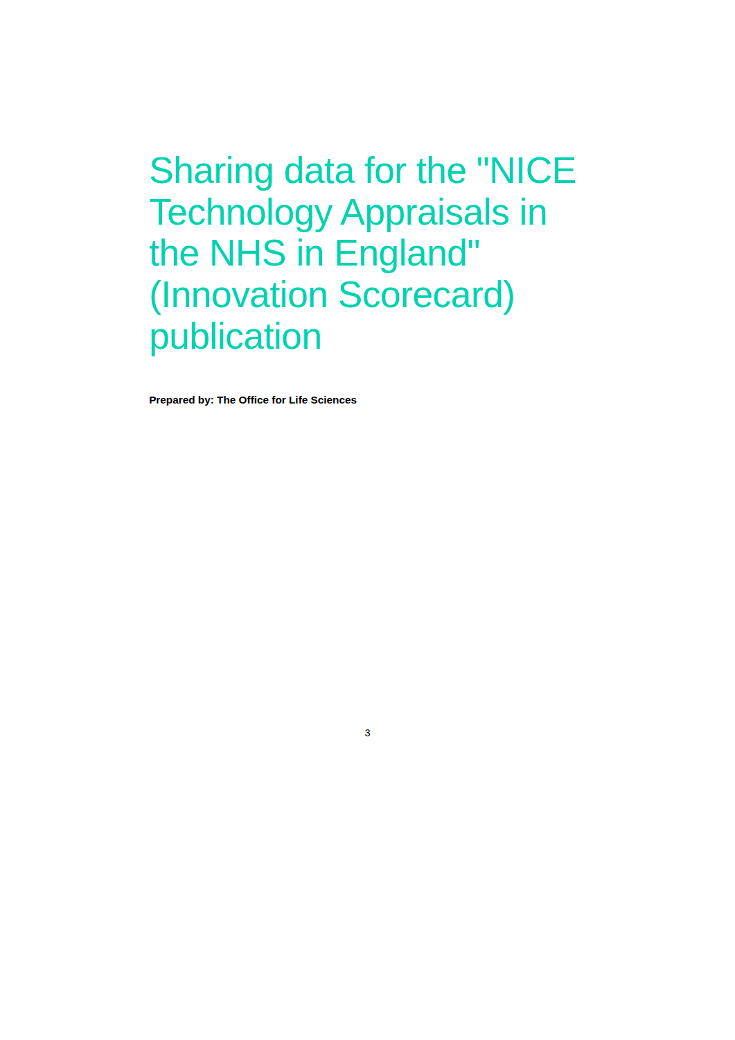Sharing data for the "NICE Technology Appraisals in the NHS in England" (Innovation Scorecard) publication
Prepared by: The Office for Life Sciences
3